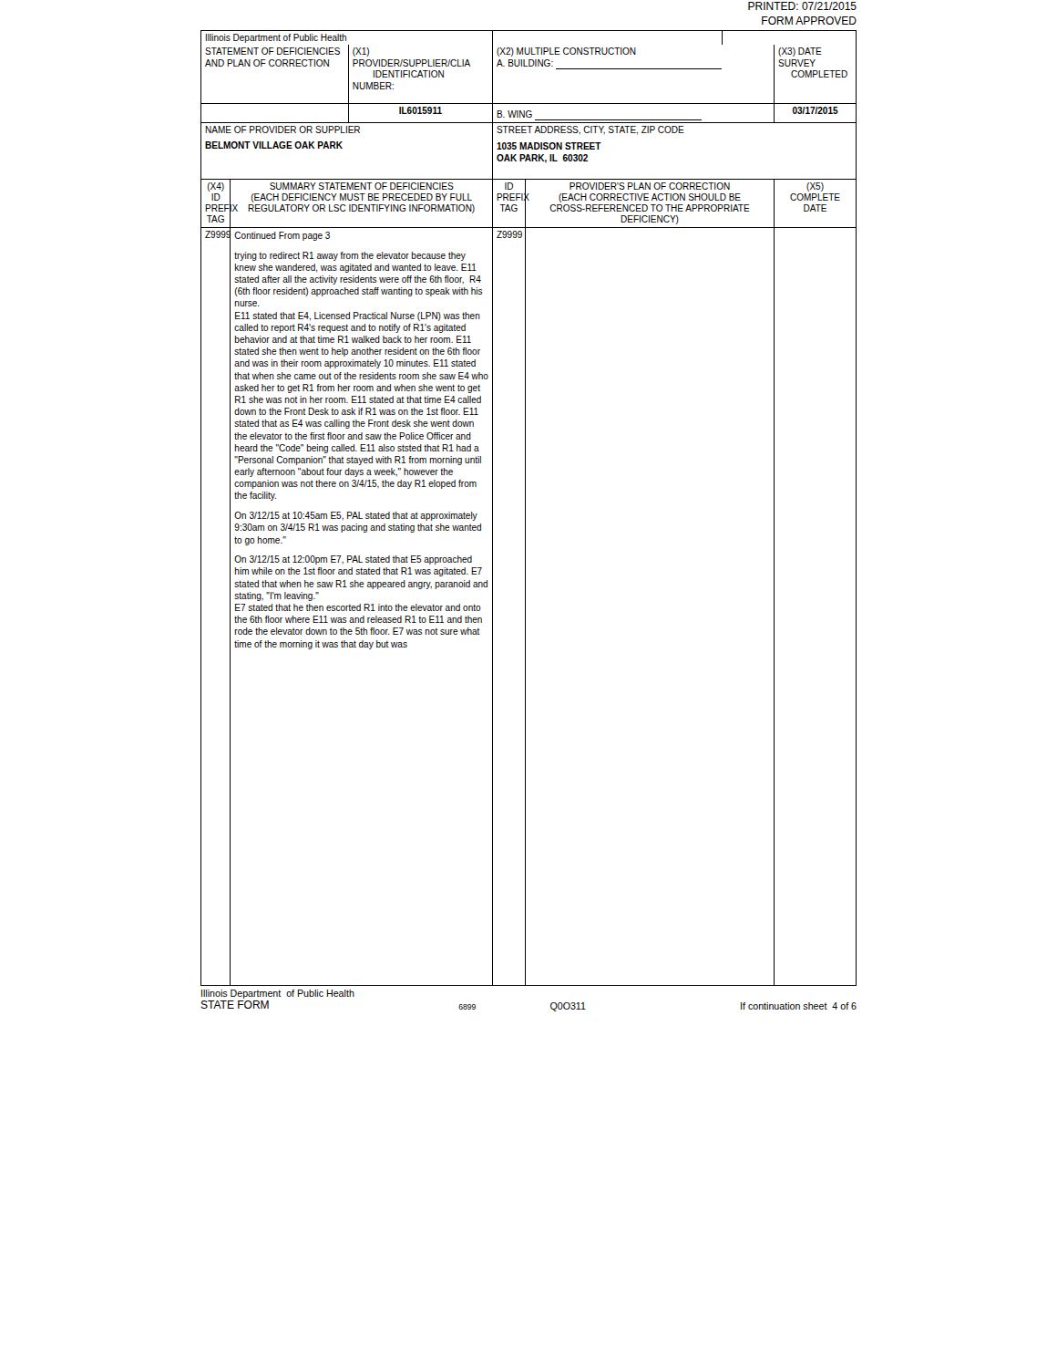PRINTED: 07/21/2015
FORM APPROVED
| Illinois Department of Public Health | | |
| STATEMENT OF DEFICIENCIES AND PLAN OF CORRECTION | (X1) PROVIDER/SUPPLIER/CLIA IDENTIFICATION NUMBER: | (X2) MULTIPLE CONSTRUCTION A. BUILDING: | (X3) DATE SURVEY COMPLETED |
| | IL6015911 | B. WING | 03/17/2015 |
| NAME OF PROVIDER OR SUPPLIER | STREET ADDRESS, CITY, STATE, ZIP CODE |
| BELMONT VILLAGE OAK PARK | 1035 MADISON STREET OAK PARK, IL 60302 |
| (X4) ID PREFIX TAG | SUMMARY STATEMENT OF DEFICIENCIES (EACH DEFICIENCY MUST BE PRECEDED BY FULL REGULATORY OR LSC IDENTIFYING INFORMATION) | ID PREFIX TAG | PROVIDER'S PLAN OF CORRECTION (EACH CORRECTIVE ACTION SHOULD BE CROSS-REFERENCED TO THE APPROPRIATE DEFICIENCY) | (X5) COMPLETE DATE |
| Z9999 | Continued From page 3 trying to redirect R1 away from the elevator because they knew she wandered, was agitated and wanted to leave. E11 stated after all the activity residents were off the 6th floor, R4 (6th floor resident) approached staff wanting to speak with his nurse. E11 stated that E4, Licensed Practical Nurse (LPN) was then called to report R4's request and to notify of R1's agitated behavior and at that time R1 walked back to her room. E11 stated she then went to help another resident on the 6th floor and was in their room approximately 10 minutes. E11 stated that when she came out of the residents room she saw E4 who asked her to get R1 from her room and when she went to get R1 she was not in her room. E11 stated at that time E4 called down to the Front Desk to ask if R1 was on the 1st floor. E11 stated that as E4 was calling the Front desk she went down the elevator to the first floor and saw the Police Officer and heard the "Code" being called. E11 also ststed that R1 had a "Personal Companion" that stayed with R1 from morning until early afternoon "about four days a week," however the companion was not there on 3/4/15, the day R1 eloped from the facility. On 3/12/15 at 10:45am E5, PAL stated that at approximately 9:30am on 3/4/15 R1 was pacing and stating that she wanted to go home." On 3/12/15 at 12:00pm E7, PAL stated that E5 approached him while on the 1st floor and stated that R1 was agitated. E7 stated that when he saw R1 she appeared angry, paranoid and stating, "I'm leaving." E7 stated that he then escorted R1 into the elevator and onto the 6th floor where E11 was and released R1 to E11 and then rode the elevator down to the 5th floor. E7 was not sure what time of the morning it was that day but was | Z9999 | | |
Illinois Department of Public Health
STATE FORM
6899
Q0O311
If continuation sheet 4 of 6